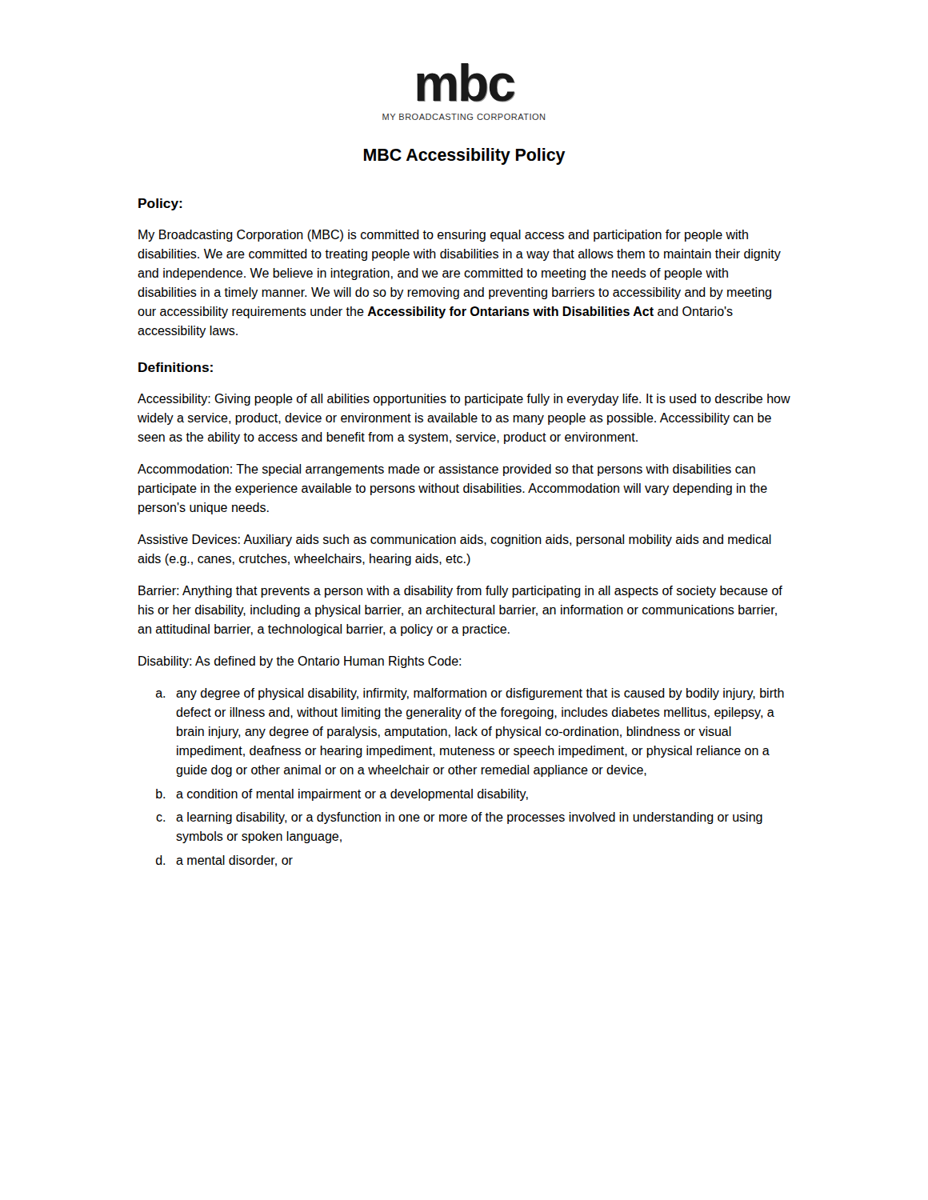mbc
MY BROADCASTING CORPORATION
MBC Accessibility Policy
Policy:
My Broadcasting Corporation (MBC) is committed to ensuring equal access and participation for people with disabilities. We are committed to treating people with disabilities in a way that allows them to maintain their dignity and independence. We believe in integration, and we are committed to meeting the needs of people with disabilities in a timely manner. We will do so by removing and preventing barriers to accessibility and by meeting our accessibility requirements under the Accessibility for Ontarians with Disabilities Act and Ontario's accessibility laws.
Definitions:
Accessibility: Giving people of all abilities opportunities to participate fully in everyday life. It is used to describe how widely a service, product, device or environment is available to as many people as possible. Accessibility can be seen as the ability to access and benefit from a system, service, product or environment.
Accommodation: The special arrangements made or assistance provided so that persons with disabilities can participate in the experience available to persons without disabilities. Accommodation will vary depending in the person's unique needs.
Assistive Devices: Auxiliary aids such as communication aids, cognition aids, personal mobility aids and medical aids (e.g., canes, crutches, wheelchairs, hearing aids, etc.)
Barrier: Anything that prevents a person with a disability from fully participating in all aspects of society because of his or her disability, including a physical barrier, an architectural barrier, an information or communications barrier, an attitudinal barrier, a technological barrier, a policy or a practice.
Disability: As defined by the Ontario Human Rights Code:
any degree of physical disability, infirmity, malformation or disfigurement that is caused by bodily injury, birth defect or illness and, without limiting the generality of the foregoing, includes diabetes mellitus, epilepsy, a brain injury, any degree of paralysis, amputation, lack of physical co-ordination, blindness or visual impediment, deafness or hearing impediment, muteness or speech impediment, or physical reliance on a guide dog or other animal or on a wheelchair or other remedial appliance or device,
a condition of mental impairment or a developmental disability,
a learning disability, or a dysfunction in one or more of the processes involved in understanding or using symbols or spoken language,
a mental disorder, or